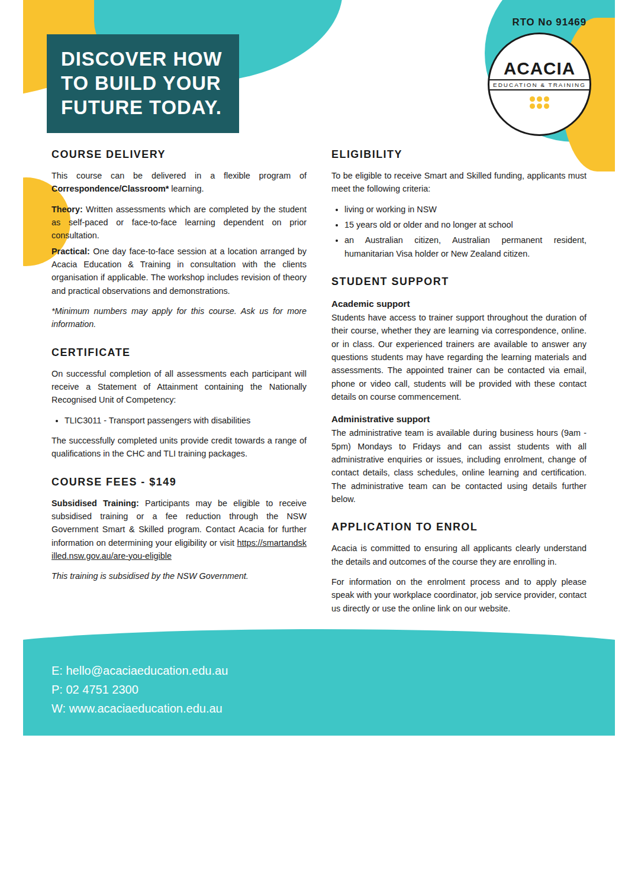RTO No 91469
ACACIA
EDUCATION & TRAINING
Discover how
to build your
future today.
Course Delivery
This course can be delivered in a flexible program of Correspondence/Classroom* learning.
Theory: Written assessments which are completed by the student as self-paced or face-to-face learning dependent on prior consultation.
Practical: One day face-to-face session at a location arranged by Acacia Education & Training in consultation with the clients organisation if applicable. The workshop includes revision of theory and practical observations and demonstrations.
*Minimum numbers may apply for this course. Ask us for more information.
Certificate
On successful completion of all assessments each participant will receive a Statement of Attainment containing the Nationally Recognised Unit of Competency:
TLIC3011 - Transport passengers with disabilities
The successfully completed units provide credit towards a range of qualifications in the CHC and TLI training packages.
Course Fees - $149
Subsidised Training: Participants may be eligible to receive subsidised training or a fee reduction through the NSW Government Smart & Skilled program. Contact Acacia for further information on determining your eligibility or visit https://smartandskilled.nsw.gov.au/are-you-eligible
This training is subsidised by the NSW Government.
Eligibility
To be eligible to receive Smart and Skilled funding, applicants must meet the following criteria:
living or working in NSW
15 years old or older and no longer at school
an Australian citizen, Australian permanent resident, humanitarian Visa holder or New Zealand citizen.
Student Support
Academic support
Students have access to trainer support throughout the duration of their course, whether they are learning via correspondence, online. or in class. Our experienced trainers are available to answer any questions students may have regarding the learning materials and assessments. The appointed trainer can be contacted via email, phone or video call, students will be provided with these contact details on course commencement.
Administrative support
The administrative team is available during business hours (9am - 5pm) Mondays to Fridays and can assist students with all administrative enquiries or issues, including enrolment, change of contact details, class schedules, online learning and certification. The administrative team can be contacted using details further below.
Application to Enrol
Acacia is committed to ensuring all applicants clearly understand the details and outcomes of the course they are enrolling in.
For information on the enrolment process and to apply please speak with your workplace coordinator, job service provider, contact us directly or use the online link on our website.
E: hello@acaciaeducation.edu.au
P: 02 4751 2300
W: www.acaciaeducation.edu.au